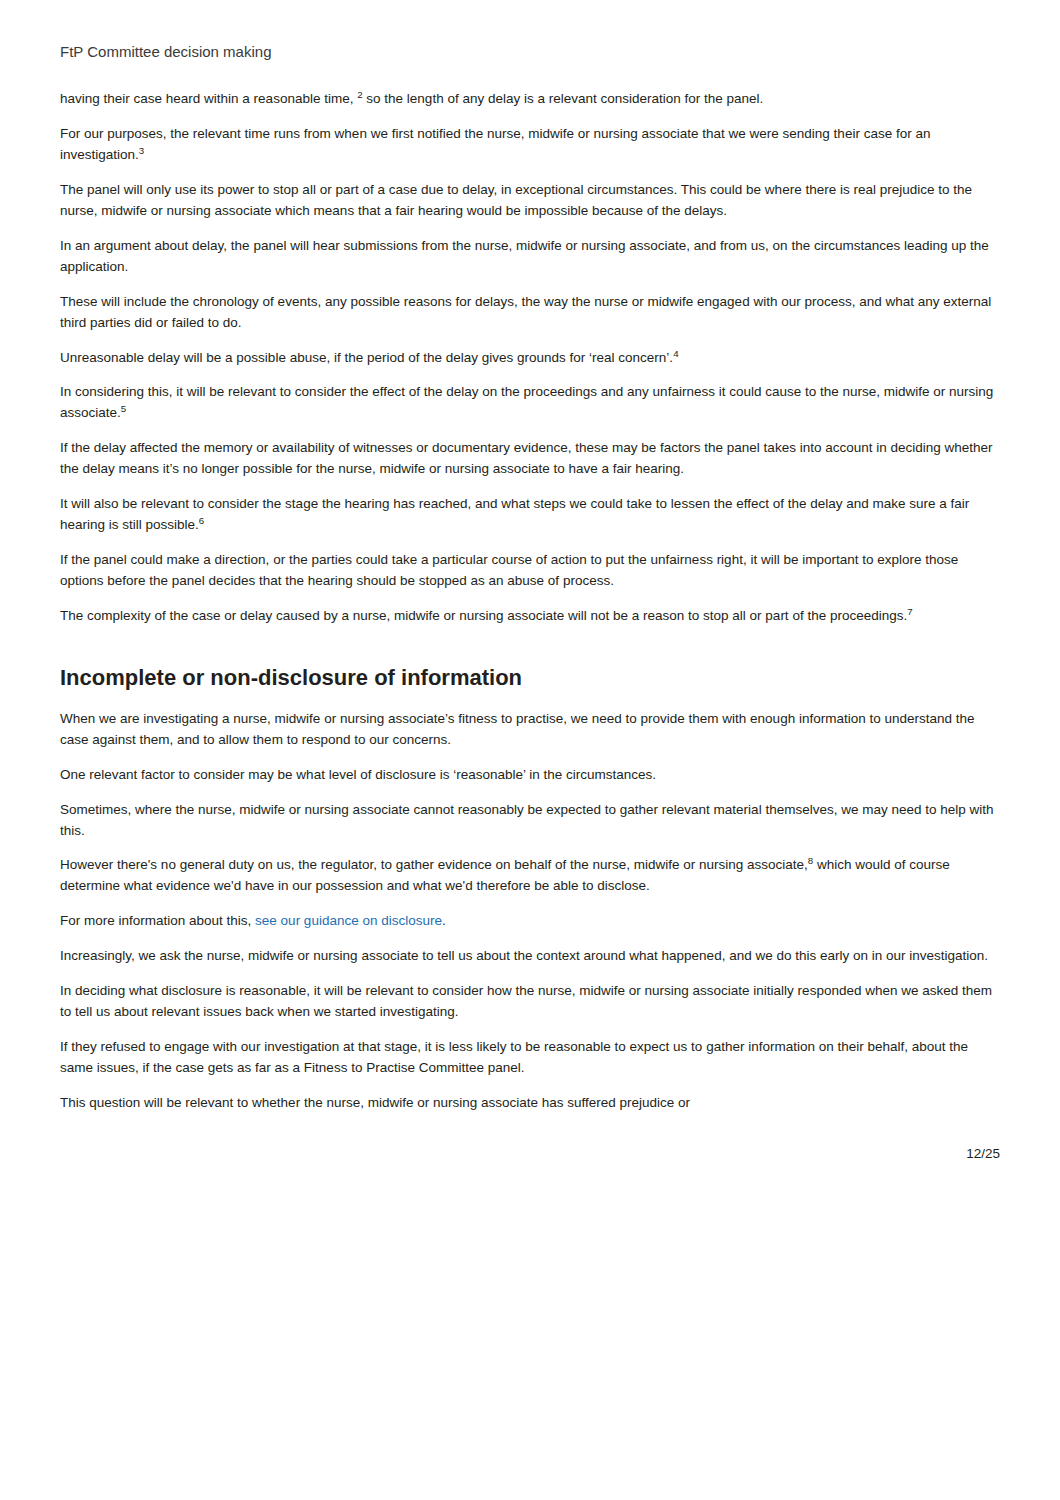FtP Committee decision making
having their case heard within a reasonable time, 2 so the length of any delay is a relevant consideration for the panel.
For our purposes, the relevant time runs from when we first notified the nurse, midwife or nursing associate that we were sending their case for an investigation.3
The panel will only use its power to stop all or part of a case due to delay, in exceptional circumstances. This could be where there is real prejudice to the nurse, midwife or nursing associate which means that a fair hearing would be impossible because of the delays.
In an argument about delay, the panel will hear submissions from the nurse, midwife or nursing associate, and from us, on the circumstances leading up the application.
These will include the chronology of events, any possible reasons for delays, the way the nurse or midwife engaged with our process, and what any external third parties did or failed to do.
Unreasonable delay will be a possible abuse, if the period of the delay gives grounds for ‘real concern’.4
In considering this, it will be relevant to consider the effect of the delay on the proceedings and any unfairness it could cause to the nurse, midwife or nursing associate.5
If the delay affected the memory or availability of witnesses or documentary evidence, these may be factors the panel takes into account in deciding whether the delay means it’s no longer possible for the nurse, midwife or nursing associate to have a fair hearing.
It will also be relevant to consider the stage the hearing has reached, and what steps we could take to lessen the effect of the delay and make sure a fair hearing is still possible.6
If the panel could make a direction, or the parties could take a particular course of action to put the unfairness right, it will be important to explore those options before the panel decides that the hearing should be stopped as an abuse of process.
The complexity of the case or delay caused by a nurse, midwife or nursing associate will not be a reason to stop all or part of the proceedings.7
Incomplete or non-disclosure of information
When we are investigating a nurse, midwife or nursing associate’s fitness to practise, we need to provide them with enough information to understand the case against them, and to allow them to respond to our concerns.
One relevant factor to consider may be what level of disclosure is ‘reasonable’ in the circumstances.
Sometimes, where the nurse, midwife or nursing associate cannot reasonably be expected to gather relevant material themselves, we may need to help with this.
However there's no general duty on us, the regulator, to gather evidence on behalf of the nurse, midwife or nursing associate,8 which would of course determine what evidence we'd have in our possession and what we'd therefore be able to disclose.
For more information about this, see our guidance on disclosure.
Increasingly, we ask the nurse, midwife or nursing associate to tell us about the context around what happened, and we do this early on in our investigation.
In deciding what disclosure is reasonable, it will be relevant to consider how the nurse, midwife or nursing associate initially responded when we asked them to tell us about relevant issues back when we started investigating.
If they refused to engage with our investigation at that stage, it is less likely to be reasonable to expect us to gather information on their behalf, about the same issues, if the case gets as far as a Fitness to Practise Committee panel.
This question will be relevant to whether the nurse, midwife or nursing associate has suffered prejudice or
12/25